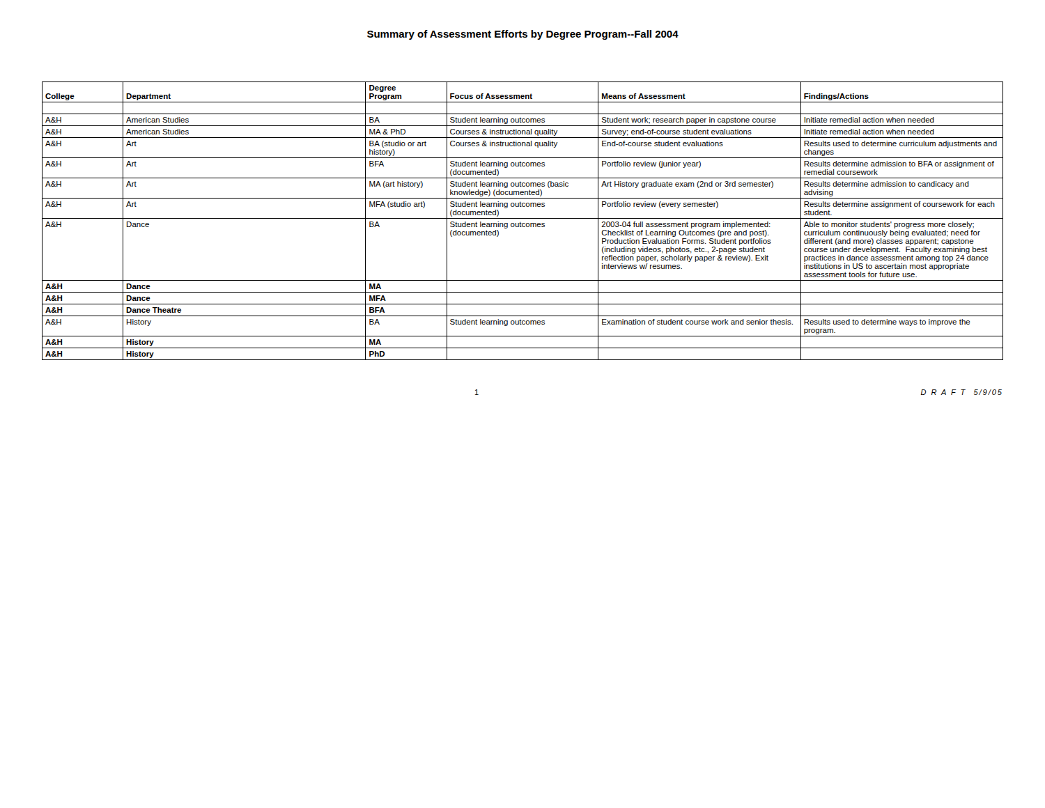Summary of Assessment Efforts by Degree Program--Fall 2004
| College | Department | Degree Program | Focus of Assessment | Means of Assessment | Findings/Actions |
| --- | --- | --- | --- | --- | --- |
| A&H | American Studies | BA | Student learning outcomes | Student work; research paper in capstone course | Initiate remedial action when needed |
| A&H | American Studies | MA & PhD | Courses & instructional quality | Survey; end-of-course student evaluations | Initiate remedial action when needed |
| A&H | Art | BA (studio or art history) | Courses & instructional quality | End-of-course student evaluations | Results used to determine curriculum adjustments and changes |
| A&H | Art | BFA | Student learning outcomes (documented) | Portfolio review (junior year) | Results determine admission to BFA or assignment of remedial coursework |
| A&H | Art | MA (art history) | Student learning outcomes (basic knowledge) (documented) | Art History graduate exam (2nd or 3rd semester) | Results determine admission to candicacy and advising |
| A&H | Art | MFA (studio art) | Student learning outcomes (documented) | Portfolio review (every semester) | Results determine assignment of coursework for each student. |
| A&H | Dance | BA | Student learning outcomes (documented) | 2003-04 full assessment program implemented: Checklist of Learning Outcomes (pre and post). Production Evaluation Forms. Student portfolios (including videos, photos, etc., 2-page student reflection paper, scholarly paper & review). Exit interviews w/ resumes. | Able to monitor students' progress more closely; curriculum continuously being evaluated; need for different (and more) classes apparent; capstone course under development. Faculty examining best practices in dance assessment among top 24 dance institutions in US to ascertain most appropriate assessment tools for future use. |
| A&H | Dance | MA | | | |
| A&H | Dance | MFA | | | |
| A&H | Dance Theatre | BFA | | | |
| A&H | History | BA | Student learning outcomes | Examination of student course work and senior thesis. | Results used to determine ways to improve the program. |
| A&H | History | MA | | | |
| A&H | History | PhD | | | |
1 D R A F T 5/9/05